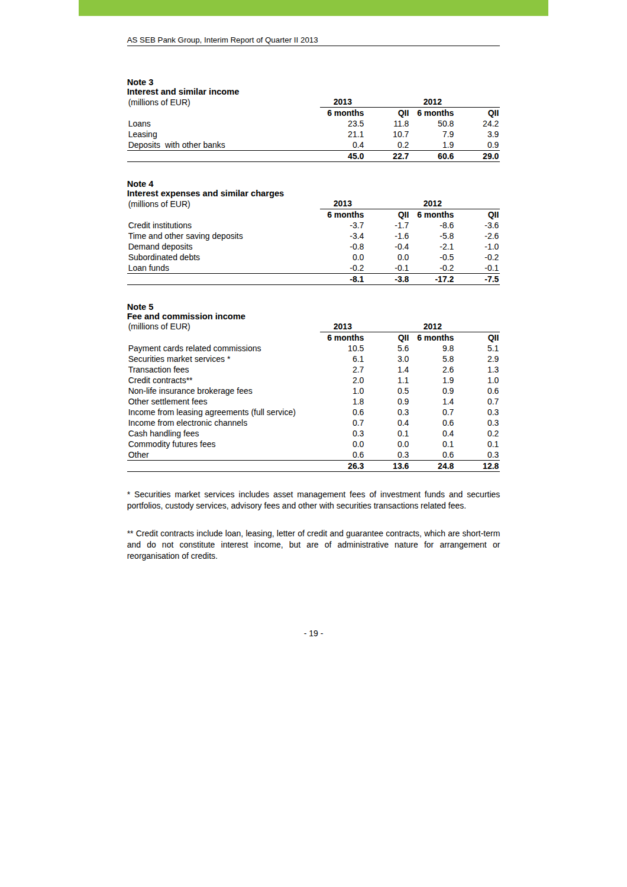AS SEB Pank Group, Interim Report of Quarter II 2013
Note 3
Interest and similar income
| (millions of EUR) | 2013 | | 2012 | |
| | 6 months | QII | 6 months | QII |
| Loans | 23.5 | 11.8 | 50.8 | 24.2 |
| Leasing | 21.1 | 10.7 | 7.9 | 3.9 |
| Deposits with other banks | 0.4 | 0.2 | 1.9 | 0.9 |
| | 45.0 | 22.7 | 60.6 | 29.0 |
Note 4
Interest expenses and similar charges
| (millions of EUR) | 2013 | | 2012 | |
| | 6 months | QII | 6 months | QII |
| Credit institutions | -3.7 | -1.7 | -8.6 | -3.6 |
| Time and other saving deposits | -3.4 | -1.6 | -5.8 | -2.6 |
| Demand deposits | -0.8 | -0.4 | -2.1 | -1.0 |
| Subordinated debts | 0.0 | 0.0 | -0.5 | -0.2 |
| Loan funds | -0.2 | -0.1 | -0.2 | -0.1 |
| | -8.1 | -3.8 | -17.2 | -7.5 |
Note 5
Fee and commission income
| (millions of EUR) | 2013 | | 2012 | |
| | 6 months | QII | 6 months | QII |
| Payment cards related commissions | 10.5 | 5.6 | 9.8 | 5.1 |
| Securities market services * | 6.1 | 3.0 | 5.8 | 2.9 |
| Transaction fees | 2.7 | 1.4 | 2.6 | 1.3 |
| Credit contracts** | 2.0 | 1.1 | 1.9 | 1.0 |
| Non-life insurance brokerage fees | 1.0 | 0.5 | 0.9 | 0.6 |
| Other settlement fees | 1.8 | 0.9 | 1.4 | 0.7 |
| Income from leasing agreements (full service) | 0.6 | 0.3 | 0.7 | 0.3 |
| Income from electronic channels | 0.7 | 0.4 | 0.6 | 0.3 |
| Cash handling fees | 0.3 | 0.1 | 0.4 | 0.2 |
| Commodity futures fees | 0.0 | 0.0 | 0.1 | 0.1 |
| Other | 0.6 | 0.3 | 0.6 | 0.3 |
| | 26.3 | 13.6 | 24.8 | 12.8 |
* Securities market services includes asset management fees of investment funds and securties portfolios, custody services, advisory fees and other with securities transactions related fees.
** Credit contracts include loan, leasing, letter of credit and guarantee contracts, which are short-term and do not constitute interest income, but are of administrative nature for arrangement or reorganisation of credits.
- 19 -